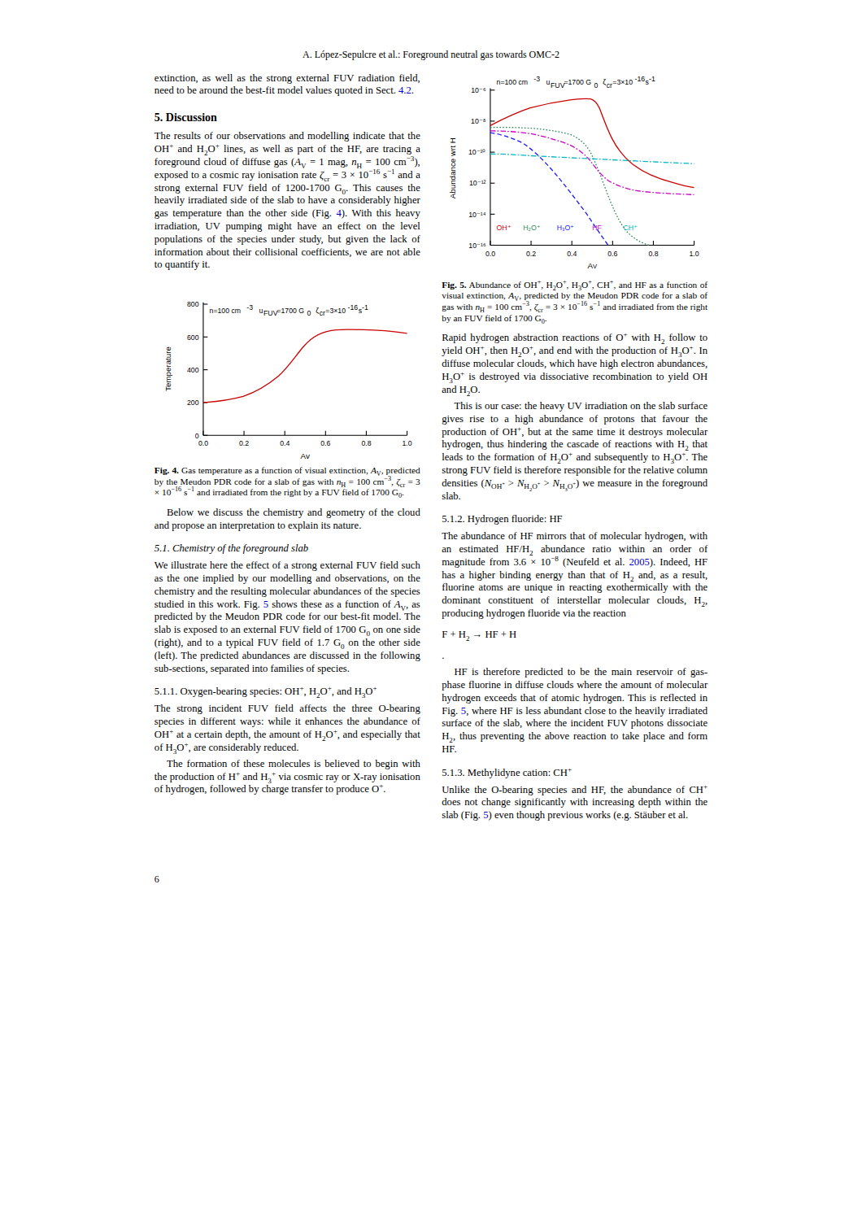A. López-Sepulcre et al.: Foreground neutral gas towards OMC-2
extinction, as well as the strong external FUV radiation field, need to be around the best-fit model values quoted in Sect. 4.2.
5. Discussion
The results of our observations and modelling indicate that the OH+ and H2O+ lines, as well as part of the HF, are tracing a foreground cloud of diffuse gas (AV = 1 mag, nH = 100 cm−3), exposed to a cosmic ray ionisation rate ζcr = 3 × 10−16 s−1 and a strong external FUV field of 1200-1700 G0. This causes the heavily irradiated side of the slab to have a considerably higher gas temperature than the other side (Fig. 4). With this heavy irradiation, UV pumping might have an effect on the level populations of the species under study, but given the lack of information about their collisional coefficients, we are not able to quantify it.
0 200 400 600 800 0.0 0.2 0.4 0.6 0.8 1.0 Av Temperature n=100 cm -3 u FUV =1700 G 0 ζ cr =3×10 -16 s -1
Fig. 4. Gas temperature as a function of visual extinction, AV, predicted by the Meudon PDR code for a slab of gas with nH = 100 cm−3, ζcr = 3 × 10−16 s−1 and irradiated from the right by a FUV field of 1700 G0.
Below we discuss the chemistry and geometry of the cloud and propose an interpretation to explain its nature.
5.1. Chemistry of the foreground slab
We illustrate here the effect of a strong external FUV field such as the one implied by our modelling and observations, on the chemistry and the resulting molecular abundances of the species studied in this work. Fig. 5 shows these as a function of AV, as predicted by the Meudon PDR code for our best-fit model. The slab is exposed to an external FUV field of 1700 G0 on one side (right), and to a typical FUV field of 1.7 G0 on the other side (left). The predicted abundances are discussed in the following sub-sections, separated into families of species.
5.1.1. Oxygen-bearing species: OH+, H2O+, and H3O+
The strong incident FUV field affects the three O-bearing species in different ways: while it enhances the abundance of OH+ at a certain depth, the amount of H2O+, and especially that of H3O+, are considerably reduced.
The formation of these molecules is believed to begin with the production of H+ and H3+ via cosmic ray or X-ray ionisation of hydrogen, followed by charge transfer to produce O+.
10⁻¹⁶ 10⁻¹⁴ 10⁻¹² 10⁻¹⁰ 10⁻⁸ 10⁻⁶ 0.0 0.2 0.4 0.6 0.8 1.0 AV Abundance wrt H n=100 cm -3 u FUV =1700 G 0 ζ cr =3×10 -16 s -1 OH⁺ H₂O⁺ H₃O⁺ HF CH⁺
Fig. 5. Abundance of OH+, H2O+, H3O+, CH+, and HF as a function of visual extinction, AV, predicted by the Meudon PDR code for a slab of gas with nH = 100 cm−3, ζcr = 3 × 10−16 s−1 and irradiated from the right by an FUV field of 1700 G0.
Rapid hydrogen abstraction reactions of O+ with H2 follow to yield OH+, then H2O+, and end with the production of H3O+. In diffuse molecular clouds, which have high electron abundances, H3O+ is destroyed via dissociative recombination to yield OH and H2O.
This is our case: the heavy UV irradiation on the slab surface gives rise to a high abundance of protons that favour the production of OH+, but at the same time it destroys molecular hydrogen, thus hindering the cascade of reactions with H2 that leads to the formation of H2O+ and subsequently to H3O+. The strong FUV field is therefore responsible for the relative column densities (NOH+ > NH2O+ > NH3O+) we measure in the foreground slab.
5.1.2. Hydrogen fluoride: HF
The abundance of HF mirrors that of molecular hydrogen, with an estimated HF/H2 abundance ratio within an order of magnitude from 3.6 × 10−8 (Neufeld et al. 2005). Indeed, HF has a higher binding energy than that of H2 and, as a result, fluorine atoms are unique in reacting exothermically with the dominant constituent of interstellar molecular clouds, H2, producing hydrogen fluoride via the reaction
F + H2 → HF + H
.
HF is therefore predicted to be the main reservoir of gas-phase fluorine in diffuse clouds where the amount of molecular hydrogen exceeds that of atomic hydrogen. This is reflected in Fig. 5, where HF is less abundant close to the heavily irradiated surface of the slab, where the incident FUV photons dissociate H2, thus preventing the above reaction to take place and form HF.
5.1.3. Methylidyne cation: CH+
Unlike the O-bearing species and HF, the abundance of CH+ does not change significantly with increasing depth within the slab (Fig. 5) even though previous works (e.g. Stäuber et al.
6